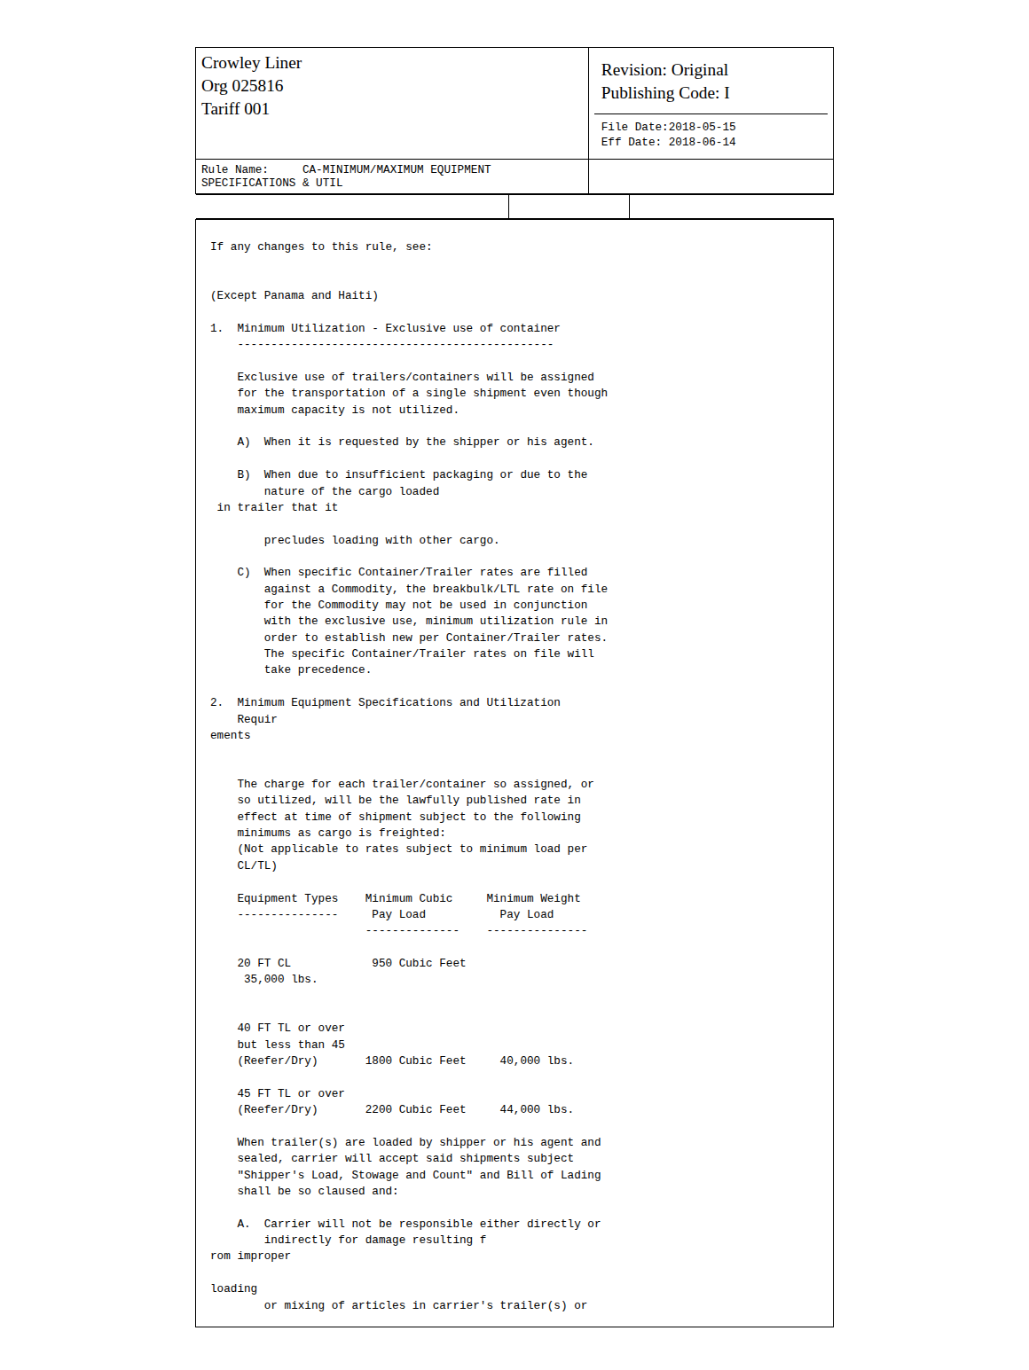| Crowley Liner Org 025816 Tariff 001 | Revision: Original Publishing Code: I File Date:2018-05-15 Eff Date: 2018-06-14 |
| Rule Name: CA-MINIMUM/MAXIMUM EQUIPMENT SPECIFICATIONS & UTIL | |
| If any changes to this rule, see: (Except Panama and Haiti) 1. Minimum Utilization - Exclusive use of container ----------------------------------------------- Exclusive use of trailers/containers will be assigned for the transportation of a single shipment even though maximum capacity is not utilized. A) When it is requested by the shipper or his agent. B) When due to insufficient packaging or due to the nature of the cargo loaded in trailer that it precludes loading with other cargo. C) When specific Container/Trailer rates are filled against a Commodity, the breakbulk/LTL rate on file for the Commodity may not be used in conjunction with the exclusive use, minimum utilization rule in order to establish new per Container/Trailer rates. The specific Container/Trailer rates on file will take precedence. 2. Minimum Equipment Specifications and Utilization Requir ements The charge for each trailer/container so assigned, or so utilized, will be the lawfully published rate in effect at time of shipment subject to the following minimums as cargo is freighted: (Not applicable to rates subject to minimum load per CL/TL) Equipment Types Minimum Cubic Minimum Weight --------------- Pay Load Pay Load -------------- --------------- 20 FT CL 950 Cubic Feet 35,000 lbs. 40 FT TL or over but less than 45 (Reefer/Dry) 1800 Cubic Feet 40,000 lbs. 45 FT TL or over (Reefer/Dry) 2200 Cubic Feet 44,000 lbs. When trailer(s) are loaded by shipper or his agent and sealed, carrier will accept said shipments subject "Shipper's Load, Stowage and Count" and Bill of Lading shall be so claused and: A. Carrier will not be responsible either directly or indirectly for damage resulting f rom improper loading or mixing of articles in carrier's trailer(s) or |